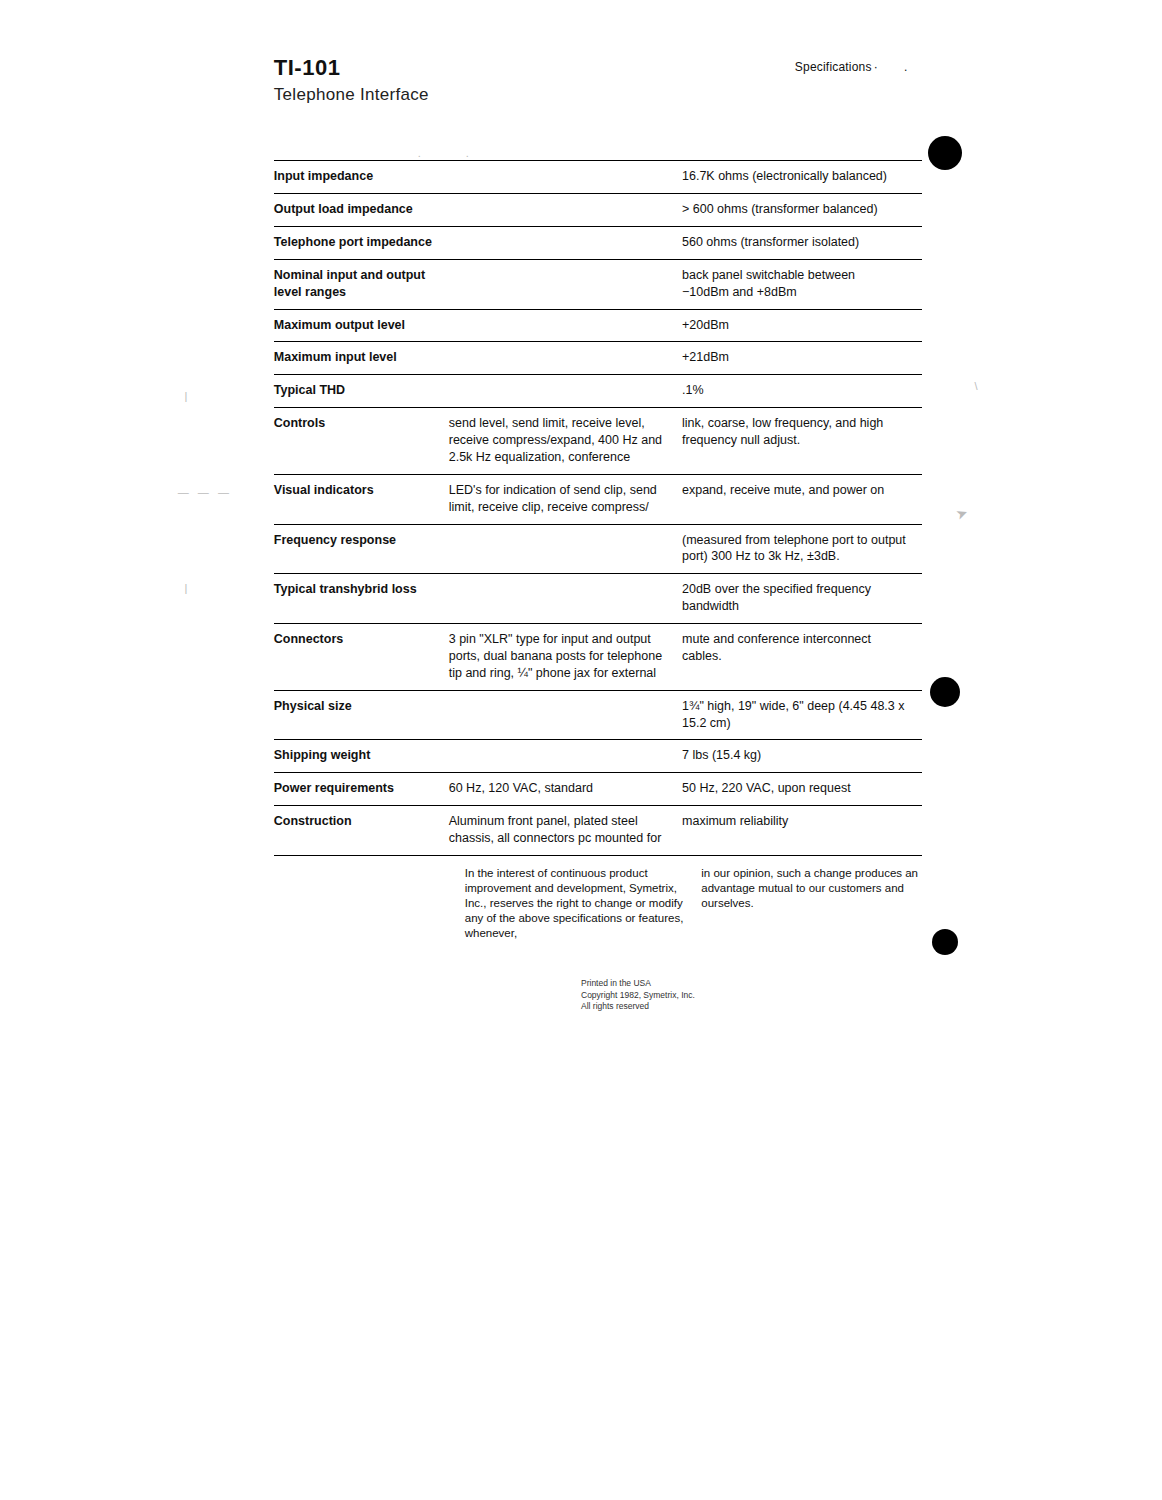. . — — — | \ ➤ |
TI-101
Telephone Interface
Specifications·.
| Input impedance | | 16.7K ohms (electronically balanced) |
| Output load impedance | | > 600 ohms (transformer balanced) |
| Telephone port impedance | | 560 ohms (transformer isolated) |
| Nominal input and output level ranges | | back panel switchable between −10dBm and +8dBm |
| Maximum output level | | +20dBm |
| Maximum input level | | +21dBm |
| Typical THD | | .1% |
| Controls | send level, send limit, receive level, receive compress/expand, 400 Hz and 2.5k Hz equalization, conference | link, coarse, low frequency, and high frequency null adjust. |
| Visual indicators | LED's for indication of send clip, send limit, receive clip, receive compress/ | expand, receive mute, and power on |
| Frequency response | | (measured from telephone port to output port) 300 Hz to 3k Hz, ±3dB. |
| Typical transhybrid loss | | 20dB over the specified frequency bandwidth |
| Connectors | 3 pin "XLR" type for input and output ports, dual banana posts for telephone tip and ring, ¼" phone jax for external | mute and conference interconnect cables. |
| Physical size | | 1¾" high, 19" wide, 6" deep (4.45 48.3 x 15.2 cm) |
| Shipping weight | | 7 lbs (15.4 kg) |
| Power requirements | 60 Hz, 120 VAC, standard | 50 Hz, 220 VAC, upon request |
| Construction | Aluminum front panel, plated steel chassis, all connectors pc mounted for | maximum reliability |
In the interest of continuous product improvement and development, Symetrix, Inc., reserves the right to change or modify any of the above specifications or features, whenever,
in our opinion, such a change produces an advantage mutual to our customers and ourselves.
Printed in the USA
Copyright 1982, Symetrix, Inc.
All rights reserved